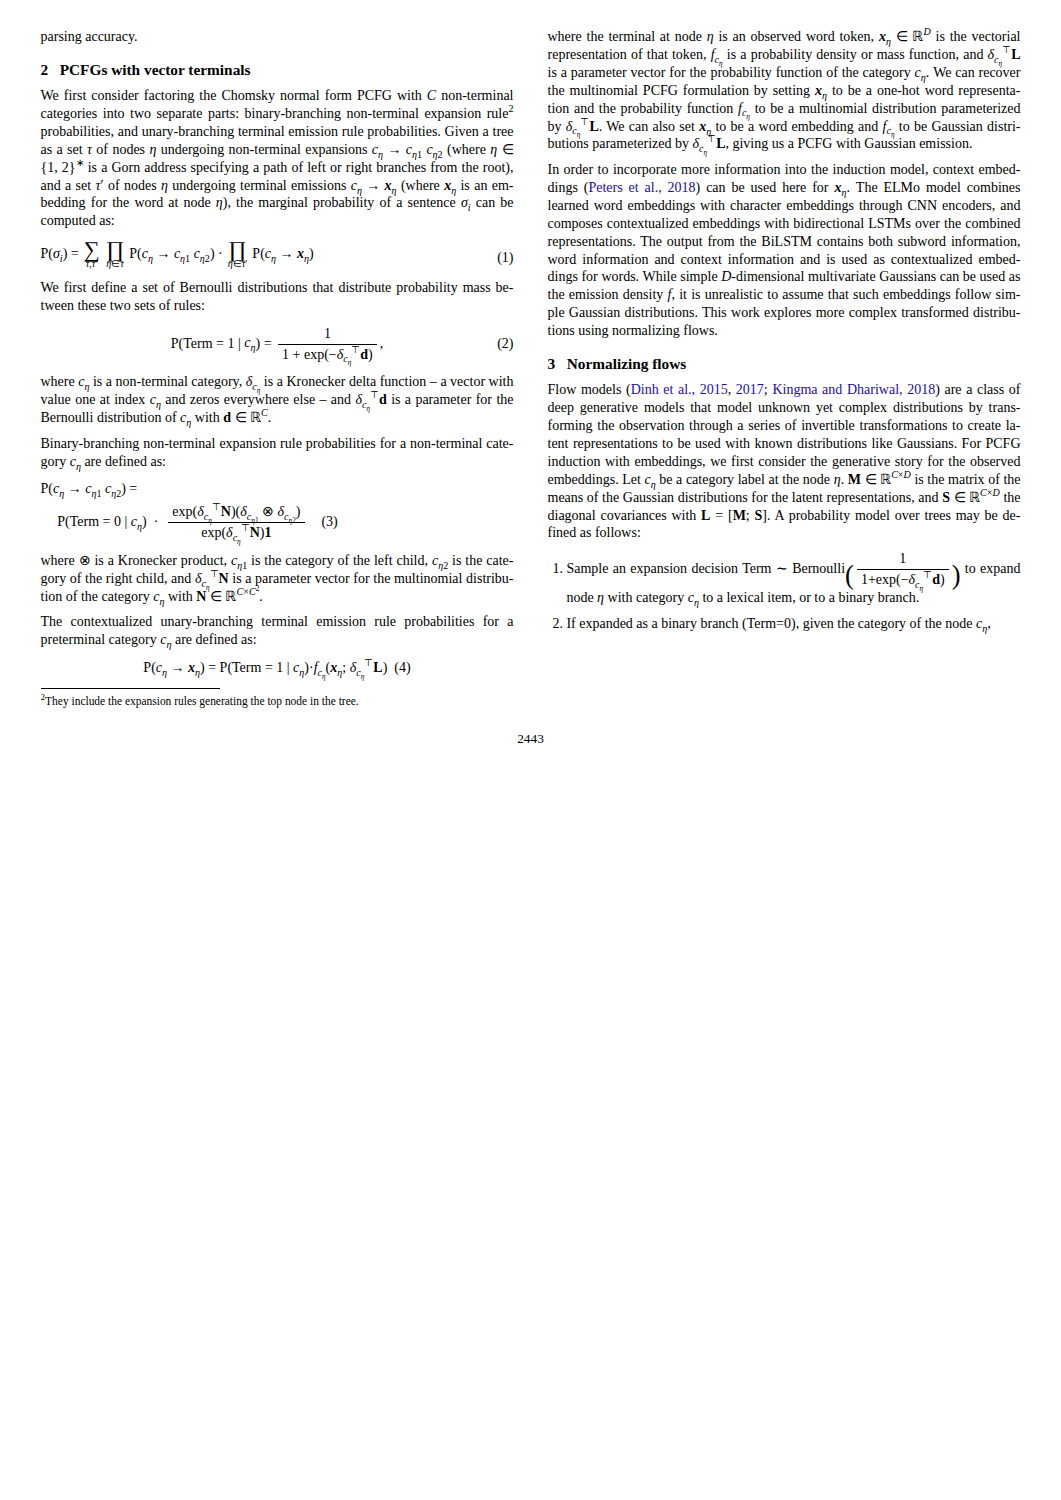parsing accuracy.
2 PCFGs with vector terminals
We first consider factoring the Chomsky normal form PCFG with C non-terminal categories into two separate parts: binary-branching non-terminal expansion rule2 probabilities, and unary-branching terminal emission rule probabilities. Given a tree as a set τ of nodes η undergoing non-terminal expansions cη → cη1 cη2 (where η ∈ {1, 2}∗ is a Gorn address specifying a path of left or right branches from the root), and a set τ′ of nodes η undergoing terminal emissions cη → xη (where xη is an embedding for the word at node η), the marginal probability of a sentence σi can be computed as:
P(σi) = ∑τ,τ′ ∏η∈τ P(cη → cη1 cη2) · ∏η∈τ′ P(cη → xη)
(1)
We first define a set of Bernoulli distributions that distribute probability mass between these two sets of rules:
P(Term = 1 | cη) = 11 + exp(−δcη⊤d), (2)
where cη is a non-terminal category, δcη is a Kronecker delta function – a vector with value one at index cη and zeros everywhere else – and δcη⊤d is a parameter for the Bernoulli distribution of cη with d ∈ ℝC.
Binary-branching non-terminal expansion rule probabilities for a non-terminal category cη are defined as:
P(cη → cη1 cη2) =
P(Term = 0 | cη) · exp(δcη⊤N)(δcη1 ⊗ δcη2) exp(δcη⊤N)1 (3)
where ⊗ is a Kronecker product, cη1 is the category of the left child, cη2 is the category of the right child, and δcη⊤N is a parameter vector for the multinomial distribution of the category cη with N ∈ ℝC×C2.
The contextualized unary-branching terminal emission rule probabilities for a preterminal category cη are defined as:
P(cη → xη) = P(Term = 1 | cη)·fcη(xη; δcη⊤L) (4)
2They include the expansion rules generating the top node in the tree.
where the terminal at node η is an observed word token, xη ∈ ℝD is the vectorial representation of that token, fcη is a probability density or mass function, and δcη⊤L is a parameter vector for the probability function of the category cη. We can recover the multinomial PCFG formulation by setting xη to be a one-hot word representation and the probability function fcη to be a multinomial distribution parameterized by δcη⊤L. We can also set xη to be a word embedding and fcη to be Gaussian distributions parameterized by δcη⊤L, giving us a PCFG with Gaussian emission.
In order to incorporate more information into the induction model, context embeddings (Peters et al., 2018) can be used here for xη. The ELMo model combines learned word embeddings with character embeddings through CNN encoders, and composes contextualized embeddings with bidirectional LSTMs over the combined representations. The output from the BiLSTM contains both subword information, word information and context information and is used as contextualized embeddings for words. While simple D-dimensional multivariate Gaussians can be used as the emission density f, it is unrealistic to assume that such embeddings follow simple Gaussian distributions. This work explores more complex transformed distributions using normalizing flows.
3 Normalizing flows
Flow models (Dinh et al., 2015, 2017; Kingma and Dhariwal, 2018) are a class of deep generative models that model unknown yet complex distributions by transforming the observation through a series of invertible transformations to create latent representations to be used with known distributions like Gaussians. For PCFG induction with embeddings, we first consider the generative story for the observed embeddings. Let cη be a category label at the node η. M ∈ ℝC×D is the matrix of the means of the Gaussian distributions for the latent representations, and S ∈ ℝC×D the diagonal covariances with L = [M; S]. A probability model over trees may be defined as follows:
Sample an expansion decision Term ∼ Bernoulli(11+exp(−δcη⊤d)) to expand node η with category cη to a lexical item, or to a binary branch.
If expanded as a binary branch (Term=0), given the category of the node cη,
2443